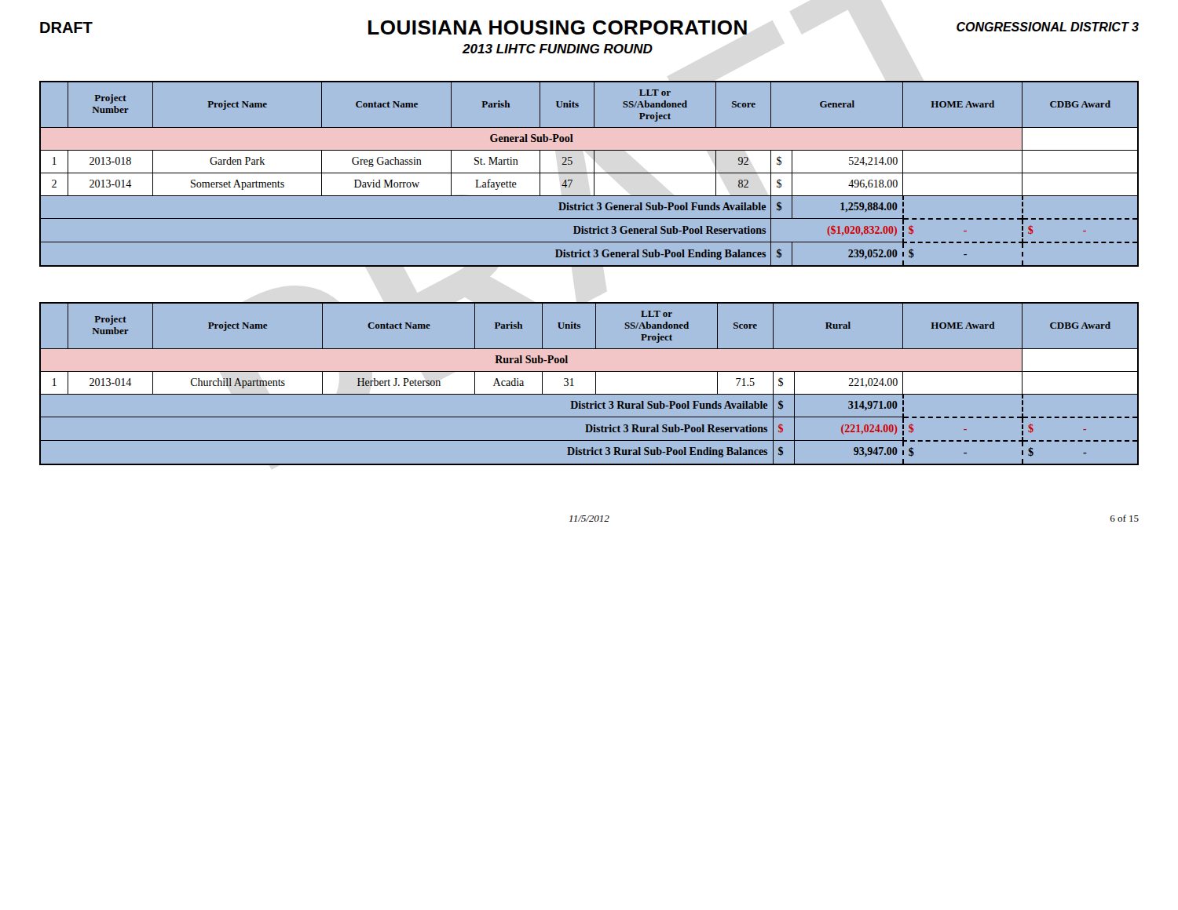DRAFT
DRAFT
LOUISIANA HOUSING CORPORATION
2013 LIHTC FUNDING ROUND
CONGRESSIONAL DISTRICT 3
| General Sub-Pool |
| | Project Number | Project Name | Contact Name | Parish | Units | LLT or SS/Abandoned Project | Score | General | HOME Award | CDBG Award |
| 1 | 2013-018 | Garden Park | Greg Gachassin | St. Martin | 25 | | 92 | $ | 524,214.00 | | |
| 2 | 2013-014 | Somerset Apartments | David Morrow | Lafayette | 47 | | 82 | $ | 496,618.00 | | |
| District 3 General Sub-Pool Funds Available | $ | 1,259,884.00 | | |
| District 3 General Sub-Pool Reservations | ($1,020,832.00) | $ - | $ - |
| District 3 General Sub-Pool Ending Balances | $ | 239,052.00 | $ - | |
| Rural Sub-Pool |
| | Project Number | Project Name | Contact Name | Parish | Units | LLT or SS/Abandoned Project | Score | Rural | HOME Award | CDBG Award |
| 1 | 2013-014 | Churchill Apartments | Herbert J. Peterson | Acadia | 31 | | 71.5 | $ | 221,024.00 | | |
| District 3 Rural Sub-Pool Funds Available | $ | 314,971.00 | | |
| District 3 Rural Sub-Pool Reservations | $ | (221,024.00) | $ - | $ - |
| District 3 Rural Sub-Pool Ending Balances | $ | 93,947.00 | $ - | $ - |
11/5/2012 6 of 15